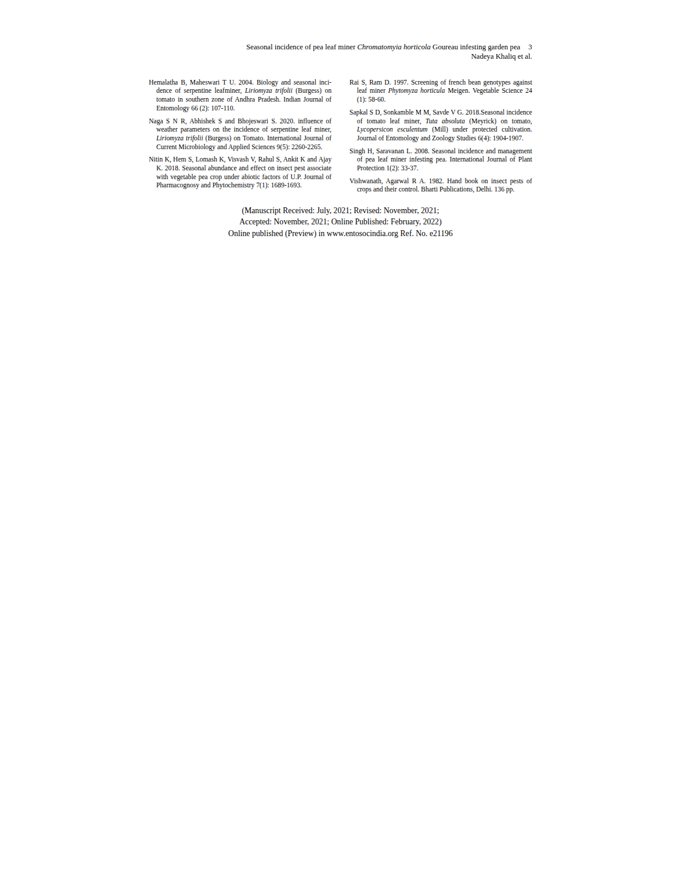Seasonal incidence of pea leaf miner Chromatomyia horticola Goureau infesting garden pea3 Nadeya Khaliq et al.
Hemalatha B, Maheswari T U. 2004. Biology and seasonal incidence of serpentine leafminer, Liriomyza trifolii (Burgess) on tomato in southern zone of Andhra Pradesh. Indian Journal of Entomology 66 (2): 107-110.
Naga S N R, Abhishek S and Bhojeswari S. 2020. influence of weather parameters on the incidence of serpentine leaf miner, Liriomyza trifolii (Burgess) on Tomato. International Journal of Current Microbiology and Applied Sciences 9(5): 2260-2265.
Nitin K, Hem S, Lomash K, Visvash V, Rahul S, Ankit K and Ajay K. 2018. Seasonal abundance and effect on insect pest associate with vegetable pea crop under abiotic factors of U.P. Journal of Pharmacognosy and Phytochemistry 7(1): 1689-1693.
Rai S, Ram D. 1997. Screening of french bean genotypes against leaf miner Phytomyza horticula Meigen. Vegetable Science 24 (1): 58-60.
Sapkal S D, Sonkamble M M, Savde V G. 2018.Seasonal incidence of tomato leaf miner, Tuta absoluta (Meyrick) on tomato, Lycopersicon esculentum (Mill) under protected cultivation. Journal of Entomology and Zoology Studies 6(4): 1904-1907.
Singh H, Saravanan L. 2008. Seasonal incidence and management of pea leaf miner infesting pea. International Journal of Plant Protection 1(2): 33-37.
Vishwanath, Agarwal R A. 1982. Hand book on insect pests of crops and their control. Bharti Publications, Delhi. 136 pp.
(Manuscript Received: July, 2021; Revised: November, 2021;
Accepted: November, 2021; Online Published: February, 2022)
Online published (Preview) in www.entosocindia.org Ref. No. e21196